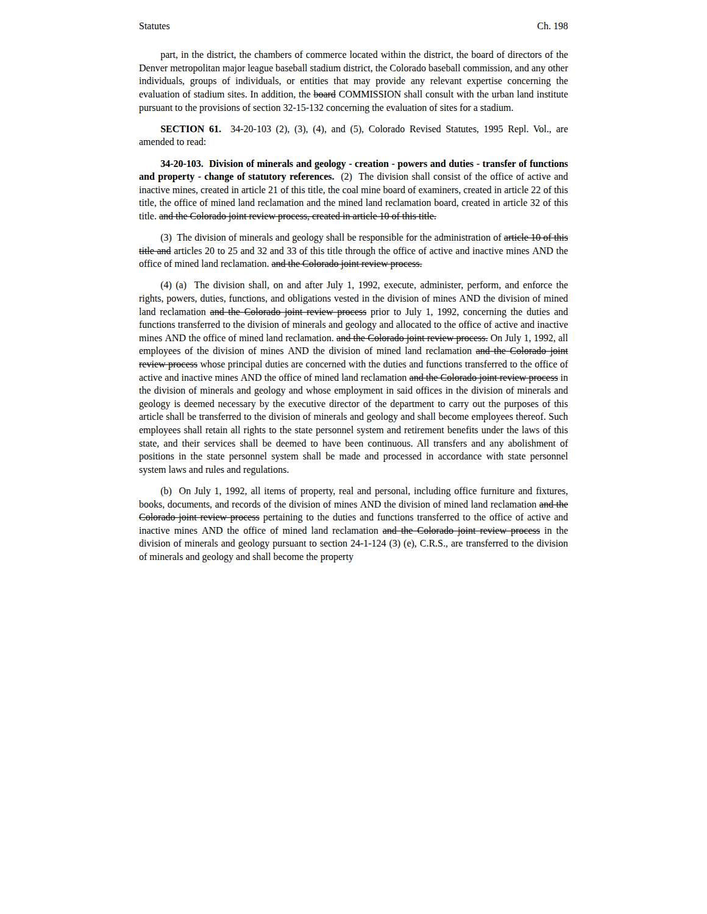Statutes Ch. 198
part, in the district, the chambers of commerce located within the district, the board of directors of the Denver metropolitan major league baseball stadium district, the Colorado baseball commission, and any other individuals, groups of individuals, or entities that may provide any relevant expertise concerning the evaluation of stadium sites. In addition, the board COMMISSION shall consult with the urban land institute pursuant to the provisions of section 32-15-132 concerning the evaluation of sites for a stadium.
SECTION 61. 34-20-103 (2), (3), (4), and (5), Colorado Revised Statutes, 1995 Repl. Vol., are amended to read:
34-20-103. Division of minerals and geology - creation - powers and duties - transfer of functions and property - change of statutory references. (2) The division shall consist of the office of active and inactive mines, created in article 21 of this title, the coal mine board of examiners, created in article 22 of this title, the office of mined land reclamation and the mined land reclamation board, created in article 32 of this title. and the Colorado joint review process, created in article 10 of this title.
(3) The division of minerals and geology shall be responsible for the administration of article 10 of this title and articles 20 to 25 and 32 and 33 of this title through the office of active and inactive mines AND the office of mined land reclamation. and the Colorado joint review process.
(4) (a) The division shall, on and after July 1, 1992, execute, administer, perform, and enforce the rights, powers, duties, functions, and obligations vested in the division of mines AND the division of mined land reclamation and the Colorado joint review process prior to July 1, 1992, concerning the duties and functions transferred to the division of minerals and geology and allocated to the office of active and inactive mines AND the office of mined land reclamation. and the Colorado joint review process. On July 1, 1992, all employees of the division of mines AND the division of mined land reclamation and the Colorado joint review process whose principal duties are concerned with the duties and functions transferred to the office of active and inactive mines AND the office of mined land reclamation and the Colorado joint review process in the division of minerals and geology and whose employment in said offices in the division of minerals and geology is deemed necessary by the executive director of the department to carry out the purposes of this article shall be transferred to the division of minerals and geology and shall become employees thereof. Such employees shall retain all rights to the state personnel system and retirement benefits under the laws of this state, and their services shall be deemed to have been continuous. All transfers and any abolishment of positions in the state personnel system shall be made and processed in accordance with state personnel system laws and rules and regulations.
(b) On July 1, 1992, all items of property, real and personal, including office furniture and fixtures, books, documents, and records of the division of mines AND the division of mined land reclamation and the Colorado joint review process pertaining to the duties and functions transferred to the office of active and inactive mines AND the office of mined land reclamation and the Colorado joint review process in the division of minerals and geology pursuant to section 24-1-124 (3) (e), C.R.S., are transferred to the division of minerals and geology and shall become the property